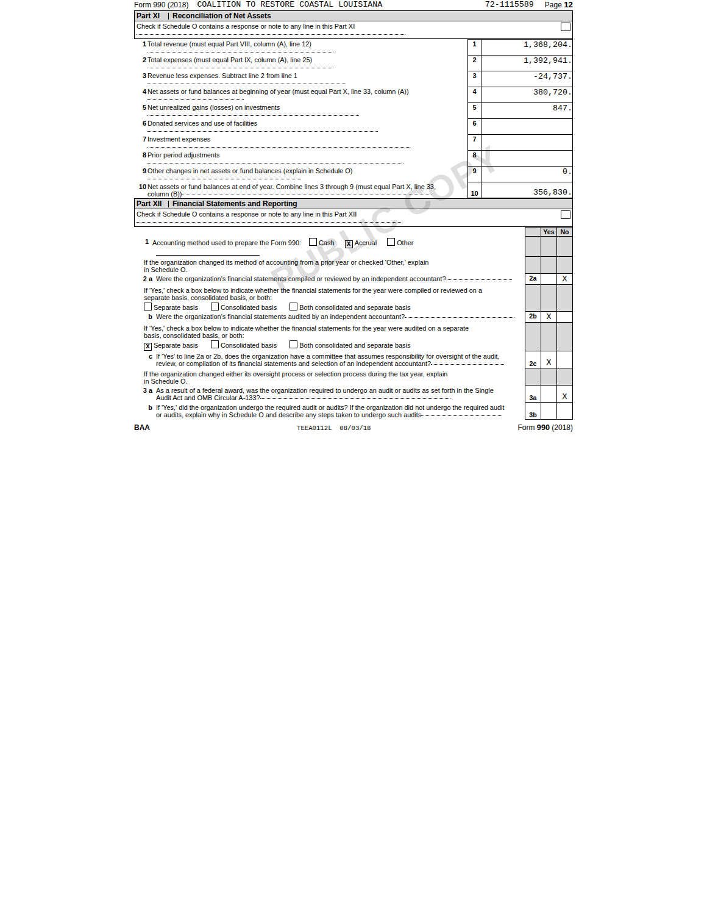PUBLIC COPY
Form 990 (2018)
COALITION TO RESTORE COASTAL LOUISIANA
72-1115589
Page 12
Part XI Reconciliation of Net Assets
Check if Schedule O contains a response or note to any line in this Part XI
| 1 | Total revenue (must equal Part VIII, column (A), line 12) | 1 | 1,368,204. |
| 2 | Total expenses (must equal Part IX, column (A), line 25) | 2 | 1,392,941. |
| 3 | Revenue less expenses. Subtract line 2 from line 1 | 3 | -24,737. |
| 4 | Net assets or fund balances at beginning of year (must equal Part X, line 33, column (A)) | 4 | 380,720. |
| 5 | Net unrealized gains (losses) on investments | 5 | 847. |
| 6 | Donated services and use of facilities | 6 | |
| 7 | Investment expenses | 7 | |
| 8 | Prior period adjustments | 8 | |
| 9 | Other changes in net assets or fund balances (explain in Schedule O) | 9 | 0. |
| 10 | Net assets or fund balances at end of year. Combine lines 3 through 9 (must equal Part X, line 33, column (B)) | 10 | 356,830. |
Part XII Financial Statements and Reporting
Check if Schedule O contains a response or note to any line in this Part XII
| | | Yes | No |
| / 1 / Accounting method used to prepare the Form 990: Cash X Accrual Other / | | | |
| If the organization changed its method of accounting from a prior year or checked 'Other,' explain in Schedule O. | | | |
| / 2 a / Were the organization's financial statements compiled or reviewed by an independent accountant? / | 2a | | X |
| If 'Yes,' check a box below to indicate whether the financial statements for the year were compiled or reviewed on a separate basis, consolidated basis, or both: Separate basis Consolidated basis Both consolidated and separate basis | | | |
| / b / Were the organization's financial statements audited by an independent accountant? / | 2b | X | |
| If 'Yes,' check a box below to indicate whether the financial statements for the year were audited on a separate basis, consolidated basis, or both: X Separate basis Consolidated basis Both consolidated and separate basis | | | |
| / c / If 'Yes' to line 2a or 2b, does the organization have a committee that assumes responsibility for oversight of the audit, review, or compilation of its financial statements and selection of an independent accountant? / | 2c | X | |
| If the organization changed either its oversight process or selection process during the tax year, explain in Schedule O. | | | |
| / 3 a / As a result of a federal award, was the organization required to undergo an audit or audits as set forth in the Single Audit Act and OMB Circular A-133? / | 3a | | X |
| / b / If 'Yes,' did the organization undergo the required audit or audits? If the organization did not undergo the required audit or audits, explain why in Schedule O and describe any steps taken to undergo such audits / | 3b | | |
BAA
TEEA0112L 08/03/18
Form 990 (2018)